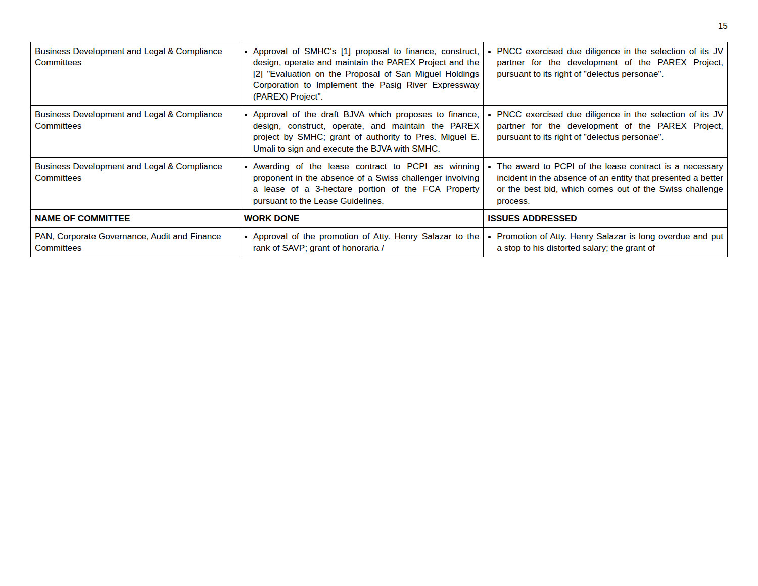15
| Business Development and Legal & Compliance Committees | Approval of SMHC's [1] proposal to finance, construct, design, operate and maintain the PAREX Project and the [2] "Evaluation on the Proposal of San Miguel Holdings Corporation to Implement the Pasig River Expressway (PAREX) Project". | PNCC exercised due diligence in the selection of its JV partner for the development of the PAREX Project, pursuant to its right of "delectus personae". |
| Business Development and Legal & Compliance Committees | Approval of the draft BJVA which proposes to finance, design, construct, operate, and maintain the PAREX project by SMHC; grant of authority to Pres. Miguel E. Umali to sign and execute the BJVA with SMHC. | PNCC exercised due diligence in the selection of its JV partner for the development of the PAREX Project, pursuant to its right of "delectus personae". |
| Business Development and Legal & Compliance Committees | Awarding of the lease contract to PCPI as winning proponent in the absence of a Swiss challenger involving a lease of a 3-hectare portion of the FCA Property pursuant to the Lease Guidelines. | The award to PCPI of the lease contract is a necessary incident in the absence of an entity that presented a better or the best bid, which comes out of the Swiss challenge process. |
| NAME OF COMMITTEE | WORK DONE | ISSUES ADDRESSED |
| PAN, Corporate Governance, Audit and Finance Committees | Approval of the promotion of Atty. Henry Salazar to the rank of SAVP; grant of honoraria / | Promotion of Atty. Henry Salazar is long overdue and put a stop to his distorted salary; the grant of |